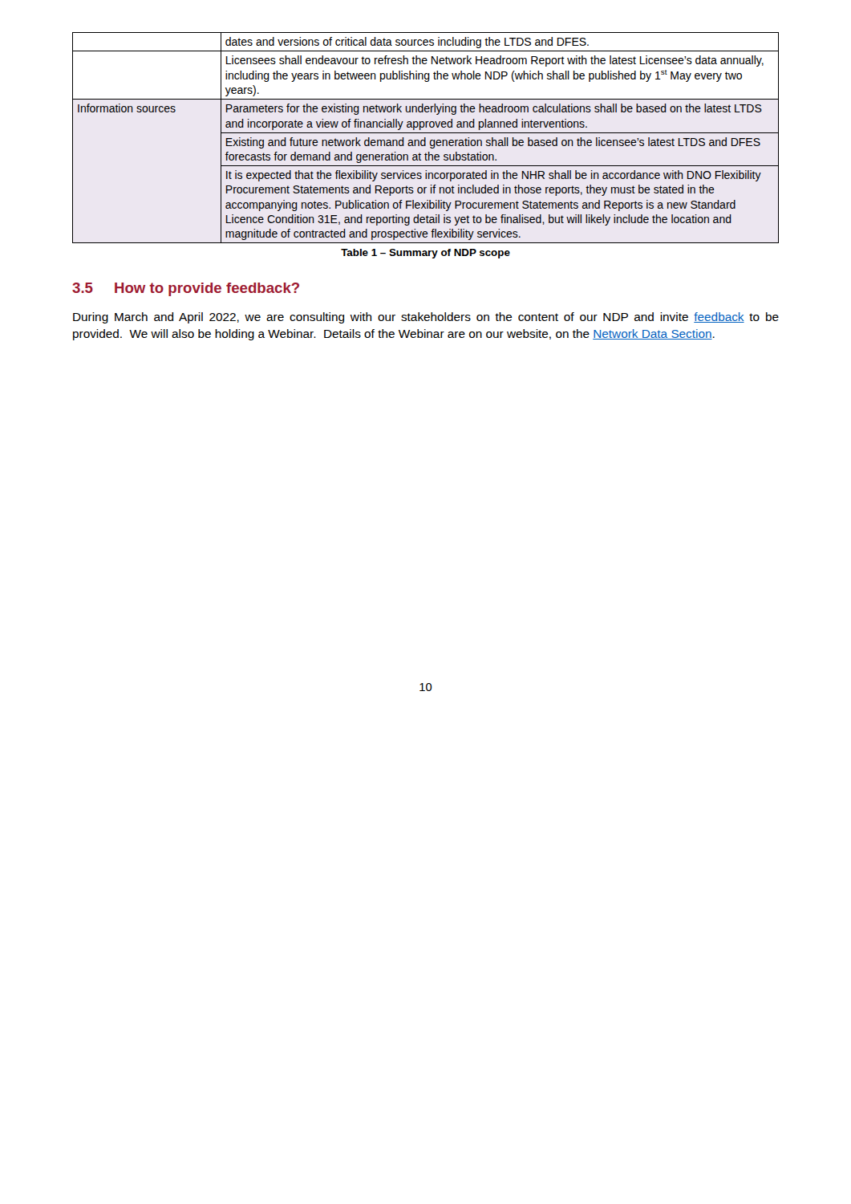| | dates and versions of critical data sources including the LTDS and DFES. |
| | Licensees shall endeavour to refresh the Network Headroom Report with the latest Licensee’s data annually, including the years in between publishing the whole NDP (which shall be published by 1 st May every two years). |
| Information sources | Parameters for the existing network underlying the headroom calculations shall be based on the latest LTDS and incorporate a view of financially approved and planned interventions. |
| Existing and future network demand and generation shall be based on the licensee’s latest LTDS and DFES forecasts for demand and generation at the substation. |
| It is expected that the flexibility services incorporated in the NHR shall be in accordance with DNO Flexibility Procurement Statements and Reports or if not included in those reports, they must be stated in the accompanying notes. Publication of Flexibility Procurement Statements and Reports is a new Standard Licence Condition 31E, and reporting detail is yet to be finalised, but will likely include the location and magnitude of contracted and prospective flexibility services. |
Table 1 – Summary of NDP scope
3.5 How to provide feedback?
During March and April 2022, we are consulting with our stakeholders on the content of our NDP and invite feedback to be provided. We will also be holding a Webinar. Details of the Webinar are on our website, on the Network Data Section.
10